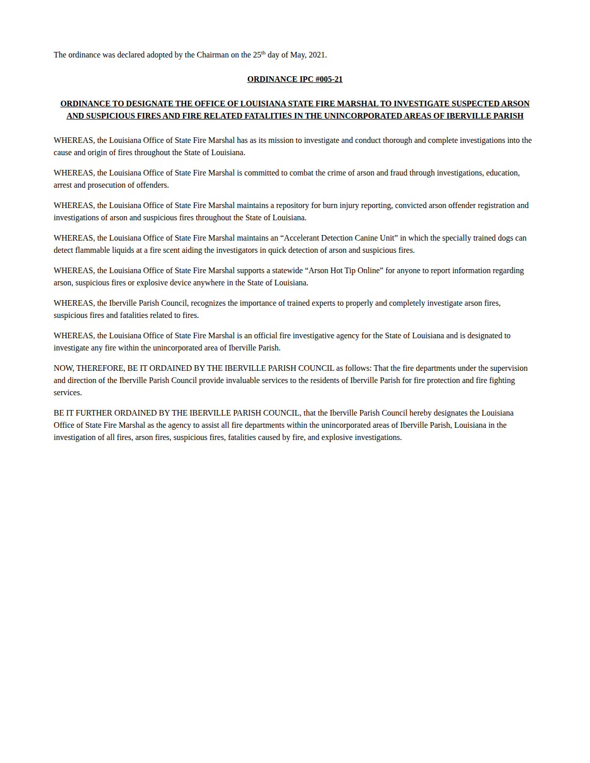The ordinance was declared adopted by the Chairman on the 25th day of May, 2021.
ORDINANCE IPC #005-21
ORDINANCE TO DESIGNATE THE OFFICE OF LOUISIANA STATE FIRE MARSHAL TO INVESTIGATE SUSPECTED ARSON AND SUSPICIOUS FIRES AND FIRE RELATED FATALITIES IN THE UNINCORPORATED AREAS OF IBERVILLE PARISH
WHEREAS, the Louisiana Office of State Fire Marshal has as its mission to investigate and conduct thorough and complete investigations into the cause and origin of fires throughout the State of Louisiana.
WHEREAS, the Louisiana Office of State Fire Marshal is committed to combat the crime of arson and fraud through investigations, education, arrest and prosecution of offenders.
WHEREAS, the Louisiana Office of State Fire Marshal maintains a repository for burn injury reporting, convicted arson offender registration and investigations of arson and suspicious fires throughout the State of Louisiana.
WHEREAS, the Louisiana Office of State Fire Marshal maintains an “Accelerant Detection Canine Unit” in which the specially trained dogs can detect flammable liquids at a fire scent aiding the investigators in quick detection of arson and suspicious fires.
WHEREAS, the Louisiana Office of State Fire Marshal supports a statewide “Arson Hot Tip Online” for anyone to report information regarding arson, suspicious fires or explosive device anywhere in the State of Louisiana.
WHEREAS, the Iberville Parish Council, recognizes the importance of trained experts to properly and completely investigate arson fires, suspicious fires and fatalities related to fires.
WHEREAS, the Louisiana Office of State Fire Marshal is an official fire investigative agency for the State of Louisiana and is designated to investigate any fire within the unincorporated area of Iberville Parish.
NOW, THEREFORE, BE IT ORDAINED BY THE IBERVILLE PARISH COUNCIL as follows: That the fire departments under the supervision and direction of the Iberville Parish Council provide invaluable services to the residents of Iberville Parish for fire protection and fire fighting services.
BE IT FURTHER ORDAINED BY THE IBERVILLE PARISH COUNCIL, that the Iberville Parish Council hereby designates the Louisiana Office of State Fire Marshal as the agency to assist all fire departments within the unincorporated areas of Iberville Parish, Louisiana in the investigation of all fires, arson fires, suspicious fires, fatalities caused by fire, and explosive investigations.